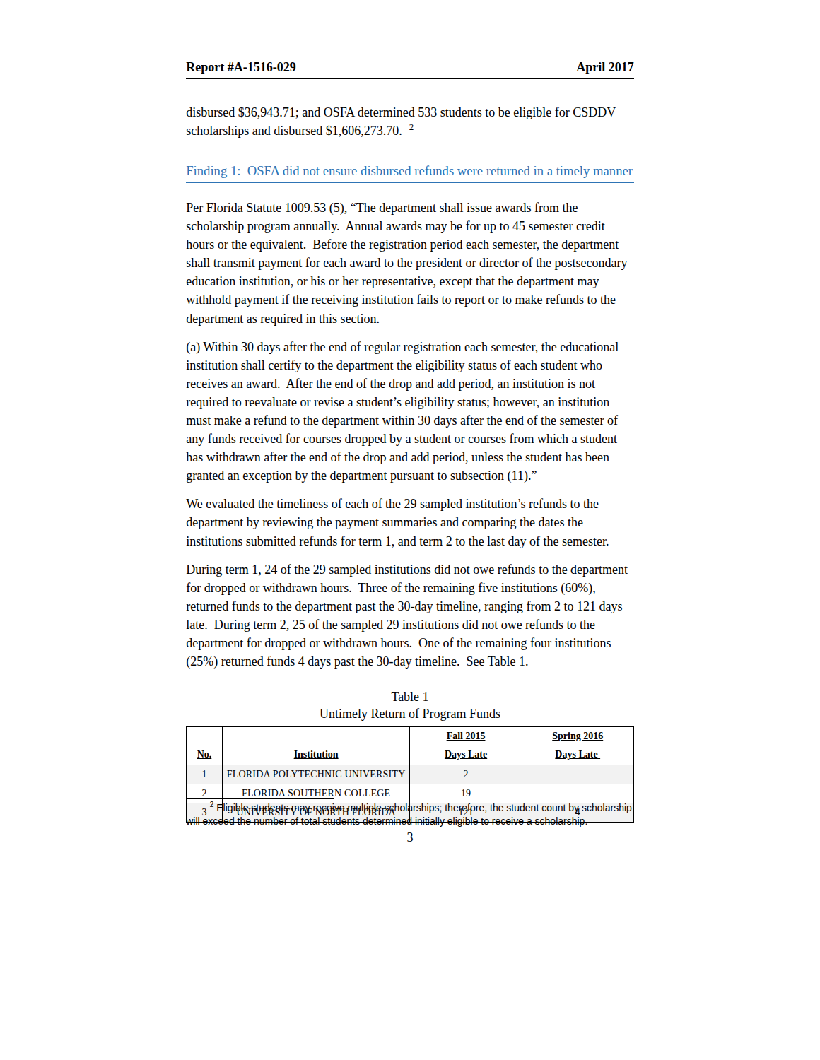Report #A-1516-029 April 2017
disbursed $36,943.71; and OSFA determined 533 students to be eligible for CSDDV scholarships and disbursed $1,606,273.70.2
Finding 1: OSFA did not ensure disbursed refunds were returned in a timely manner
Per Florida Statute 1009.53 (5), “The department shall issue awards from the scholarship program annually. Annual awards may be for up to 45 semester credit hours or the equivalent. Before the registration period each semester, the department shall transmit payment for each award to the president or director of the postsecondary education institution, or his or her representative, except that the department may withhold payment if the receiving institution fails to report or to make refunds to the department as required in this section.
(a) Within 30 days after the end of regular registration each semester, the educational institution shall certify to the department the eligibility status of each student who receives an award. After the end of the drop and add period, an institution is not required to reevaluate or revise a student’s eligibility status; however, an institution must make a refund to the department within 30 days after the end of the semester of any funds received for courses dropped by a student or courses from which a student has withdrawn after the end of the drop and add period, unless the student has been granted an exception by the department pursuant to subsection (11).”
We evaluated the timeliness of each of the 29 sampled institution’s refunds to the department by reviewing the payment summaries and comparing the dates the institutions submitted refunds for term 1, and term 2 to the last day of the semester.
During term 1, 24 of the 29 sampled institutions did not owe refunds to the department for dropped or withdrawn hours. Three of the remaining five institutions (60%), returned funds to the department past the 30-day timeline, ranging from 2 to 121 days late. During term 2, 25 of the sampled 29 institutions did not owe refunds to the department for dropped or withdrawn hours. One of the remaining four institutions (25%) returned funds 4 days past the 30-day timeline. See Table 1.
Table 1
Untimely Return of Program Funds
| | | Fall 2015 | Spring 2016 |
| --- | --- | --- | --- |
| No. | Institution | Days Late | Days Late |
| 1 | FLORIDA POLYTECHNIC UNIVERSITY | 2 | – |
| 2 | FLORIDA SOUTHERN COLLEGE | 19 | – |
| 3 | UNIVERSITY OF NORTH FLORIDA | 121 | 4 |
2 Eligible students may receive multiple scholarships; therefore, the student count by scholarship will exceed the number of total students determined initially eligible to receive a scholarship.
3